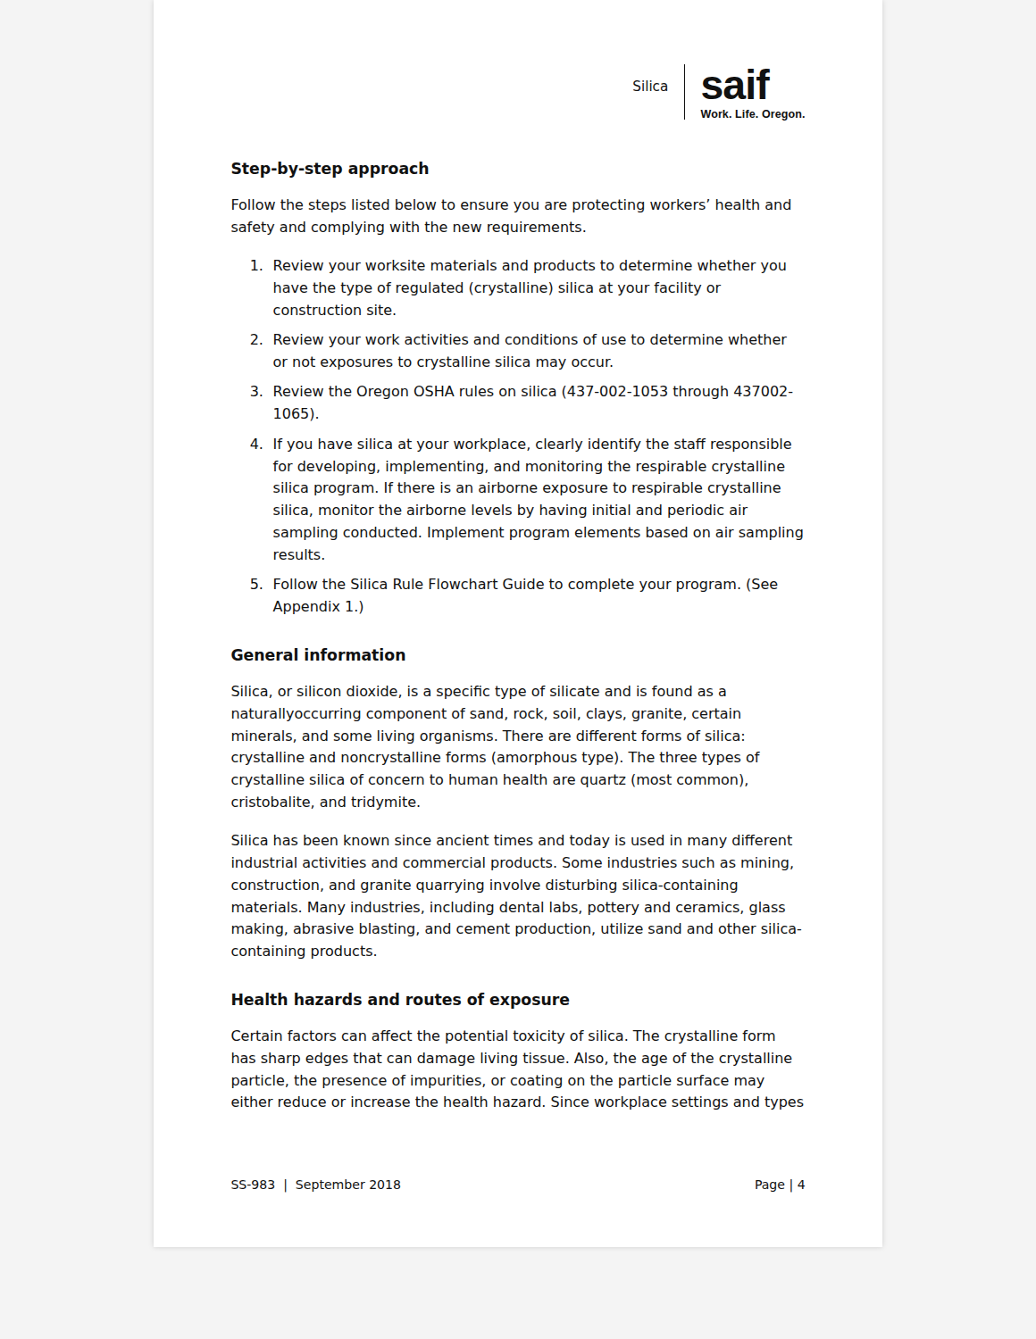Silica
saif
Work. Life. Oregon.
Step-by-step approach
Follow the steps listed below to ensure you are protecting workers’ health and safety and complying with the new requirements.
Review your worksite materials and products to determine whether you have the type of regulated (crystalline) silica at your facility or construction site.
Review your work activities and conditions of use to determine whether or not exposures to crystalline silica may occur.
Review the Oregon OSHA rules on silica (437-002-1053 through 437002-1065).
If you have silica at your workplace, clearly identify the staff responsible for developing, implementing, and monitoring the respirable crystalline silica program. If there is an airborne exposure to respirable crystalline silica, monitor the airborne levels by having initial and periodic air sampling conducted. Implement program elements based on air sampling results.
Follow the Silica Rule Flowchart Guide to complete your program. (See Appendix 1.)
General information
Silica, or silicon dioxide, is a specific type of silicate and is found as a naturallyoccurring component of sand, rock, soil, clays, granite, certain minerals, and some living organisms. There are different forms of silica: crystalline and noncrystalline forms (amorphous type). The three types of crystalline silica of concern to human health are quartz (most common), cristobalite, and tridymite.
Silica has been known since ancient times and today is used in many different industrial activities and commercial products. Some industries such as mining, construction, and granite quarrying involve disturbing silica-containing materials. Many industries, including dental labs, pottery and ceramics, glass making, abrasive blasting, and cement production, utilize sand and other silica-containing products.
Health hazards and routes of exposure
Certain factors can affect the potential toxicity of silica. The crystalline form has sharp edges that can damage living tissue. Also, the age of the crystalline particle, the presence of impurities, or coating on the particle surface may either reduce or increase the health hazard. Since workplace settings and types
SS-983 | September 2018
Page | 4